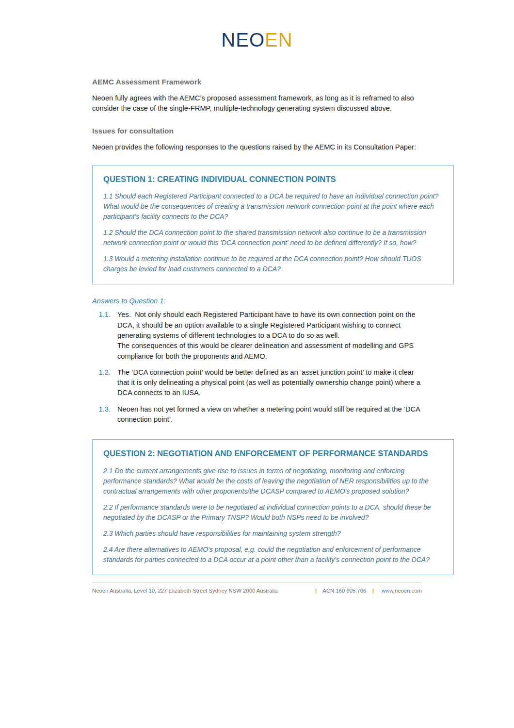NEO EN
AEMC Assessment Framework
Neoen fully agrees with the AEMC’s proposed assessment framework, as long as it is reframed to also consider the case of the single-FRMP, multiple-technology generating system discussed above.
Issues for consultation
Neoen provides the following responses to the questions raised by the AEMC in its Consultation Paper:
QUESTION 1: CREATING INDIVIDUAL CONNECTION POINTS
1.1 Should each Registered Participant connected to a DCA be required to have an individual connection point? What would be the consequences of creating a transmission network connection point at the point where each participant's facility connects to the DCA?
1.2 Should the DCA connection point to the shared transmission network also continue to be a transmission network connection point or would this 'DCA connection point' need to be defined differently? If so, how?
1.3 Would a metering installation continue to be required at the DCA connection point? How should TUOS charges be levied for load customers connected to a DCA?
Answers to Question 1:
1.1. Yes. Not only should each Registered Participant have to have its own connection point on the DCA, it should be an option available to a single Registered Participant wishing to connect generating systems of different technologies to a DCA to do so as well.
The consequences of this would be clearer delineation and assessment of modelling and GPS compliance for both the proponents and AEMO.
1.2. The ‘DCA connection point’ would be better defined as an ‘asset junction point’ to make it clear that it is only delineating a physical point (as well as potentially ownership change point) where a DCA connects to an IUSA.
1.3. Neoen has not yet formed a view on whether a metering point would still be required at the ‘DCA connection point’.
QUESTION 2: NEGOTIATION AND ENFORCEMENT OF PERFORMANCE STANDARDS
2.1 Do the current arrangements give rise to issues in terms of negotiating, monitoring and enforcing performance standards? What would be the costs of leaving the negotiation of NER responsibilities up to the contractual arrangements with other proponents/the DCASP compared to AEMO's proposed solution?
2.2 If performance standards were to be negotiated at individual connection points to a DCA, should these be negotiated by the DCASP or the Primary TNSP? Would both NSPs need to be involved?
2.3 Which parties should have responsibilities for maintaining system strength?
2.4 Are there alternatives to AEMO's proposal, e.g. could the negotiation and enforcement of performance standards for parties connected to a DCA occur at a point other than a facility's connection point to the DCA?
Neoen Australia, Level 10, 227 Elizabeth Street Sydney NSW 2000 Australia
| ACN 160 905 706 |
www.neoen.com